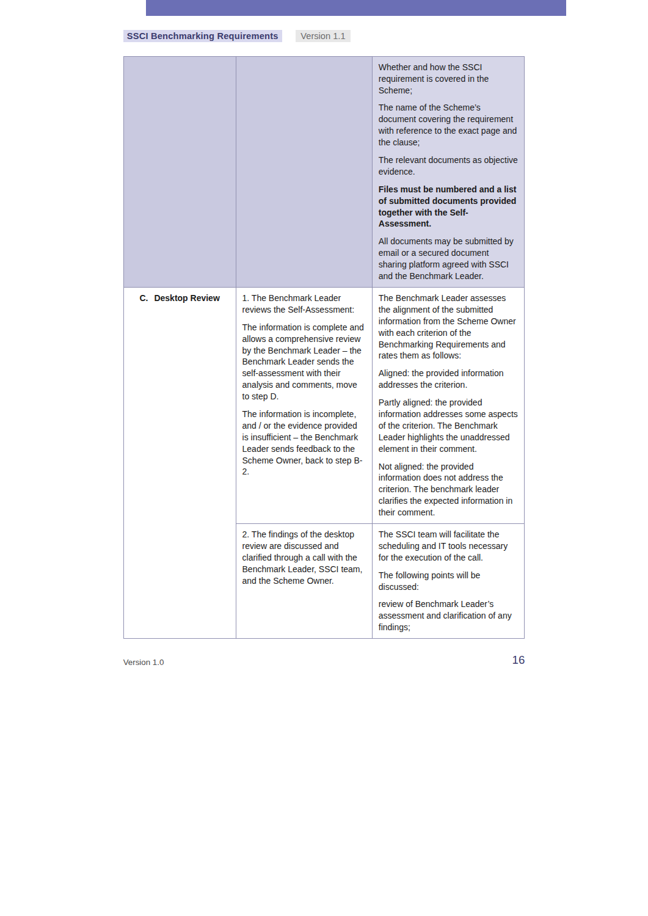SSCI Benchmarking Requirements Version 1.1
| | | Whether and how the SSCI requirement is covered in the Scheme; The name of the Scheme’s document covering the requirement with reference to the exact page and the clause; The relevant documents as objective evidence. Files must be numbered and a list of submitted documents provided together with the Self-Assessment. All documents may be submitted by email or a secured document sharing platform agreed with SSCI and the Benchmark Leader. |
| C. Desktop Review | 1. The Benchmark Leader reviews the Self-Assessment: The information is complete and allows a comprehensive review by the Benchmark Leader – the Benchmark Leader sends the self-assessment with their analysis and comments, move to step D. The information is incomplete, and / or the evidence provided is insufficient – the Benchmark Leader sends feedback to the Scheme Owner, back to step B-2. | The Benchmark Leader assesses the alignment of the submitted information from the Scheme Owner with each criterion of the Benchmarking Requirements and rates them as follows: Aligned: the provided information addresses the criterion. Partly aligned: the provided information addresses some aspects of the criterion. The Benchmark Leader highlights the unaddressed element in their comment. Not aligned: the provided information does not address the criterion. The benchmark leader clarifies the expected information in their comment. |
| 2. The findings of the desktop review are discussed and clarified through a call with the Benchmark Leader, SSCI team, and the Scheme Owner. | The SSCI team will facilitate the scheduling and IT tools necessary for the execution of the call. The following points will be discussed: review of Benchmark Leader’s assessment and clarification of any findings; |
Version 1.0 16